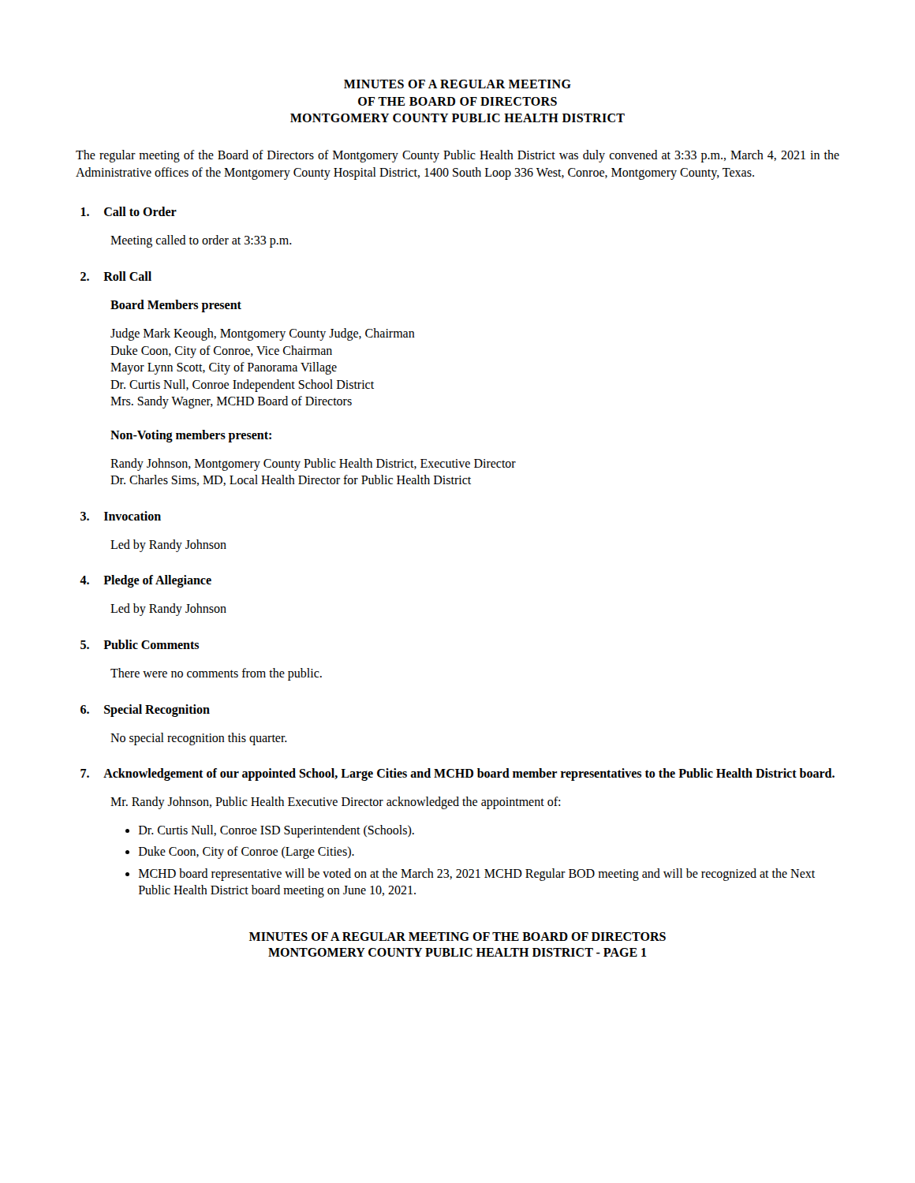MINUTES OF A REGULAR MEETING
OF THE BOARD OF DIRECTORS
MONTGOMERY COUNTY PUBLIC HEALTH DISTRICT
The regular meeting of the Board of Directors of Montgomery County Public Health District was duly convened at 3:33 p.m., March 4, 2021 in the Administrative offices of the Montgomery County Hospital District, 1400 South Loop 336 West, Conroe, Montgomery County, Texas.
Call to Order
Meeting called to order at 3:33 p.m.
Roll Call
Board Members present
Judge Mark Keough, Montgomery County Judge, Chairman
Duke Coon, City of Conroe, Vice Chairman
Mayor Lynn Scott, City of Panorama Village
Dr. Curtis Null, Conroe Independent School District
Mrs. Sandy Wagner, MCHD Board of Directors
Non-Voting members present:
Randy Johnson, Montgomery County Public Health District, Executive Director
Dr. Charles Sims, MD, Local Health Director for Public Health District
Invocation
Led by Randy Johnson
Pledge of Allegiance
Led by Randy Johnson
Public Comments
There were no comments from the public.
Special Recognition
No special recognition this quarter.
Acknowledgement of our appointed School, Large Cities and MCHD board member representatives to the Public Health District board.
Mr. Randy Johnson, Public Health Executive Director acknowledged the appointment of:
Dr. Curtis Null, Conroe ISD Superintendent (Schools).
Duke Coon, City of Conroe (Large Cities).
MCHD board representative will be voted on at the March 23, 2021 MCHD Regular BOD meeting and will be recognized at the Next Public Health District board meeting on June 10, 2021.
MINUTES OF A REGULAR MEETING OF THE BOARD OF DIRECTORS
MONTGOMERY COUNTY PUBLIC HEALTH DISTRICT - PAGE 1